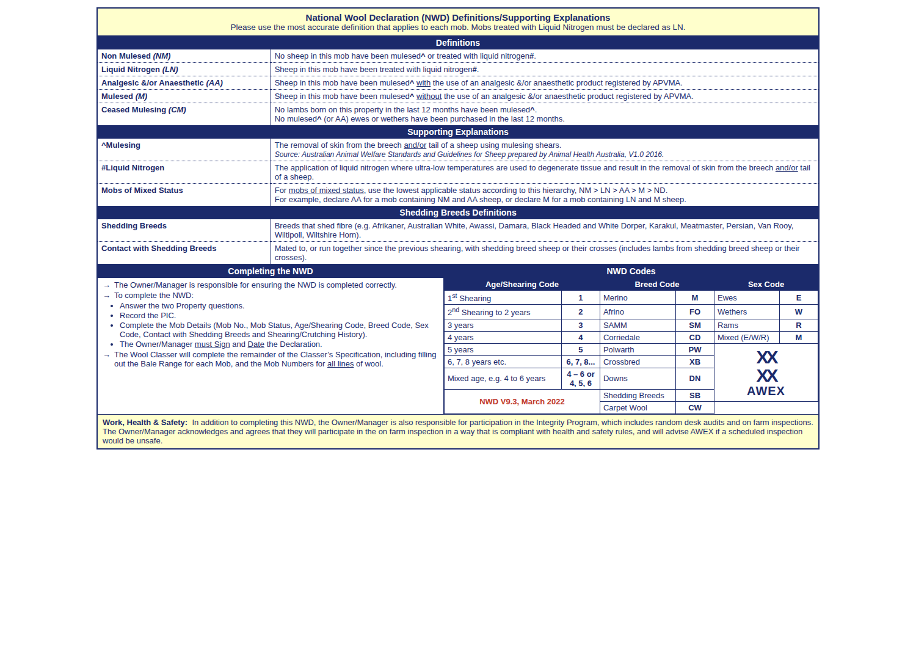National Wool Declaration (NWD) Definitions/Supporting Explanations
Please use the most accurate definition that applies to each mob. Mobs treated with Liquid Nitrogen must be declared as LN.
Definitions
| Non Mulesed (NM) | No sheep in this mob have been mulesed ^ or treated with liquid nitrogen # . |
| Liquid Nitrogen (LN) | Sheep in this mob have been treated with liquid nitrogen # . |
| Analgesic &/or Anaesthetic (AA) | Sheep in this mob have been mulesed ^ with the use of an analgesic &/or anaesthetic product registered by APVMA. |
| Mulesed (M) | Sheep in this mob have been mulesed ^ without the use of an analgesic &/or anaesthetic product registered by APVMA. |
| Ceased Mulesing (CM) | No lambs born on this property in the last 12 months have been mulesed ^ . No mulesed ^ (or AA) ewes or wethers have been purchased in the last 12 months. |
Supporting Explanations
| ^ Mulesing | The removal of skin from the breech and/or tail of a sheep using mulesing shears. Source: Australian Animal Welfare Standards and Guidelines for Sheep prepared by Animal Health Australia, V1.0 2016. |
| # Liquid Nitrogen | The application of liquid nitrogen where ultra-low temperatures are used to degenerate tissue and result in the removal of skin from the breech and/or tail of a sheep. |
| Mobs of Mixed Status | For mobs of mixed status , use the lowest applicable status according to this hierarchy, NM > LN > AA > M > ND. For example, declare AA for a mob containing NM and AA sheep, or declare M for a mob containing LN and M sheep. |
Shedding Breeds Definitions
| Shedding Breeds | Breeds that shed fibre (e.g. Afrikaner, Australian White, Awassi, Damara, Black Headed and White Dorper, Karakul, Meatmaster, Persian, Van Rooy, Wiltipoll, Wiltshire Horn). |
| Contact with Shedding Breeds | Mated to, or run together since the previous shearing, with shedding breed sheep or their crosses (includes lambs from shedding breed sheep or their crosses). |
Completing the NWD
→The Owner/Manager is responsible for ensuring the NWD is completed correctly.
→To complete the NWD:
Answer the two Property questions.
Record the PIC.
Complete the Mob Details (Mob No., Mob Status, Age/Shearing Code, Breed Code, Sex Code, Contact with Shedding Breeds and Shearing/Crutching History).
The Owner/Manager must Sign and Date the Declaration.
→The Wool Classer will complete the remainder of the Classer’s Specification, including filling out the Bale Range for each Mob, and the Mob Numbers for all lines of wool.
NWD Codes
| Age/Shearing Code | Breed Code | Sex Code |
| --- | --- | --- |
| 1 st Shearing | 1 | Merino | M | Ewes | E |
| 2 nd Shearing to 2 years | 2 | Afrino | FO | Wethers | W |
| 3 years | 3 | SAMM | SM | Rams | R |
| 4 years | 4 | Corriedale | CD | Mixed (E/W/R) | M |
| 5 years | 5 | Polwarth | PW | XX XX AWEX |
| 6, 7, 8 years etc. | 6, 7, 8... | Crossbred | XB |
| Mixed age, e.g. 4 to 6 years | 4 – 6 or 4, 5, 6 | Downs | DN |
| NWD V9.3, March 2022 | Shedding Breeds | SB |
| Carpet Wool | CW |
Work, Health & Safety: In addition to completing this NWD, the Owner/Manager is also responsible for participation in the Integrity Program, which includes random desk audits and on farm inspections. The Owner/Manager acknowledges and agrees that they will participate in the on farm inspection in a way that is compliant with health and safety rules, and will advise AWEX if a scheduled inspection would be unsafe.